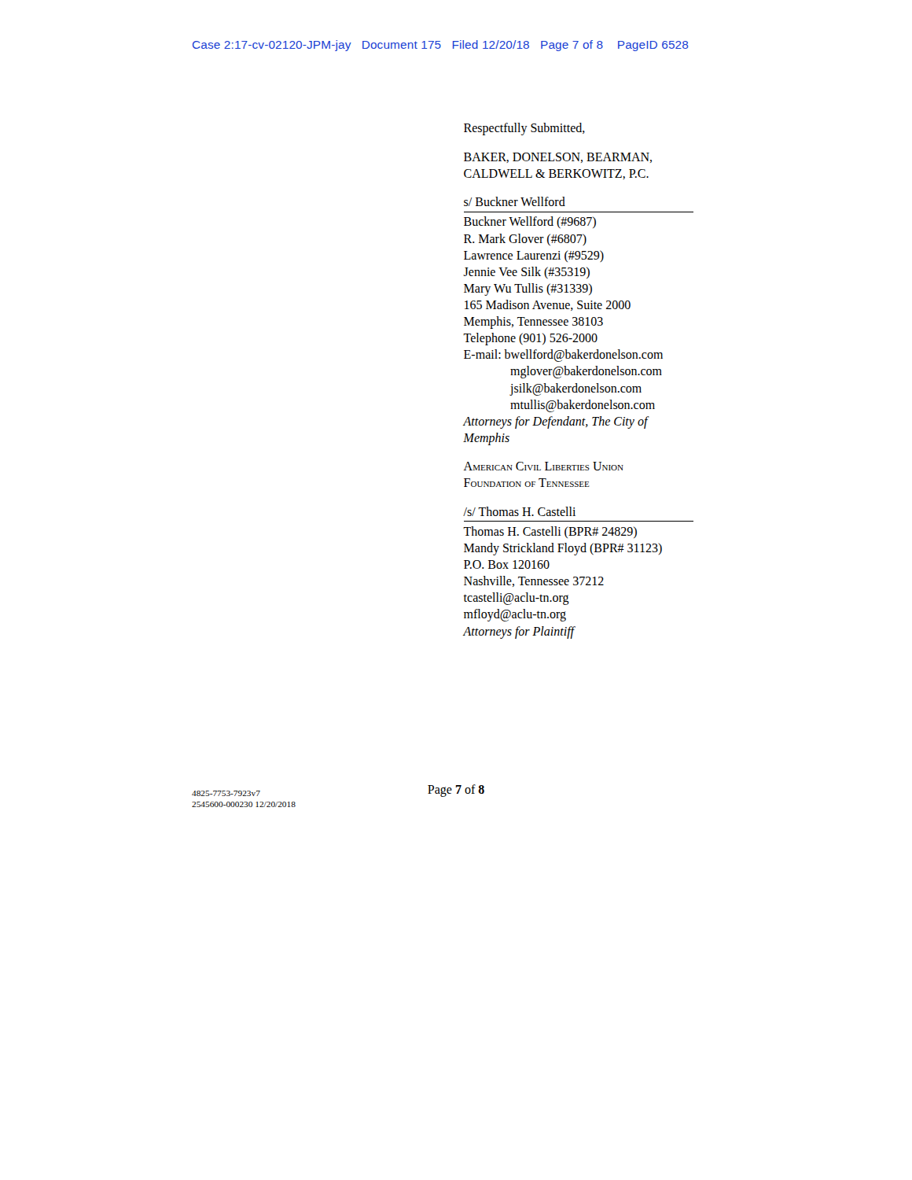Case 2:17-cv-02120-JPM-jay Document 175 Filed 12/20/18 Page 7 of 8 PageID 6528
Respectfully Submitted,
BAKER, DONELSON, BEARMAN,
CALDWELL & BERKOWITZ, P.C.
s/ Buckner Wellford
Buckner Wellford (#9687)
R. Mark Glover (#6807)
Lawrence Laurenzi (#9529)
Jennie Vee Silk (#35319)
Mary Wu Tullis (#31339)
165 Madison Avenue, Suite 2000
Memphis, Tennessee 38103
Telephone (901) 526-2000
E-mail: bwellford@bakerdonelson.com
mglover@bakerdonelson.com
jsilk@bakerdonelson.com
mtullis@bakerdonelson.com
Attorneys for Defendant, The City of
Memphis
American Civil Liberties Union
Foundation of Tennessee
/s/ Thomas H. Castelli
Thomas H. Castelli (BPR# 24829)
Mandy Strickland Floyd (BPR# 31123)
P.O. Box 120160
Nashville, Tennessee 37212
tcastelli@aclu-tn.org
mfloyd@aclu-tn.org
Attorneys for Plaintiff
Page 7 of 8
4825-7753-7923v7
2545600-000230 12/20/2018